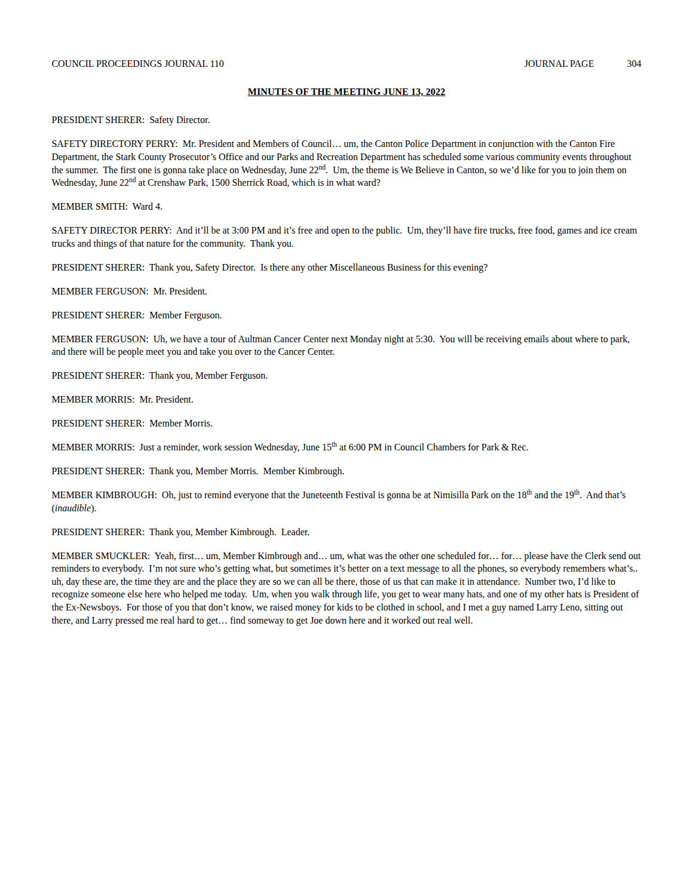COUNCIL PROCEEDINGS JOURNAL 110
JOURNAL PAGE 304
MINUTES OF THE MEETING JUNE 13, 2022
PRESIDENT SHERER: Safety Director.
SAFETY DIRECTORY PERRY: Mr. President and Members of Council… um, the Canton Police Department in conjunction with the Canton Fire Department, the Stark County Prosecutor’s Office and our Parks and Recreation Department has scheduled some various community events throughout the summer. The first one is gonna take place on Wednesday, June 22nd. Um, the theme is We Believe in Canton, so we’d like for you to join them on Wednesday, June 22nd at Crenshaw Park, 1500 Sherrick Road, which is in what ward?
MEMBER SMITH: Ward 4.
SAFETY DIRECTOR PERRY: And it’ll be at 3:00 PM and it’s free and open to the public. Um, they’ll have fire trucks, free food, games and ice cream trucks and things of that nature for the community. Thank you.
PRESIDENT SHERER: Thank you, Safety Director. Is there any other Miscellaneous Business for this evening?
MEMBER FERGUSON: Mr. President.
PRESIDENT SHERER: Member Ferguson.
MEMBER FERGUSON: Uh, we have a tour of Aultman Cancer Center next Monday night at 5:30. You will be receiving emails about where to park, and there will be people meet you and take you over to the Cancer Center.
PRESIDENT SHERER: Thank you, Member Ferguson.
MEMBER MORRIS: Mr. President.
PRESIDENT SHERER: Member Morris.
MEMBER MORRIS: Just a reminder, work session Wednesday, June 15th at 6:00 PM in Council Chambers for Park & Rec.
PRESIDENT SHERER: Thank you, Member Morris. Member Kimbrough.
MEMBER KIMBROUGH: Oh, just to remind everyone that the Juneteenth Festival is gonna be at Nimisilla Park on the 18th and the 19th. And that’s (inaudible).
PRESIDENT SHERER: Thank you, Member Kimbrough. Leader.
MEMBER SMUCKLER: Yeah, first… um, Member Kimbrough and… um, what was the other one scheduled for… for… please have the Clerk send out reminders to everybody. I’m not sure who’s getting what, but sometimes it’s better on a text message to all the phones, so everybody remembers what’s.. uh, day these are, the time they are and the place they are so we can all be there, those of us that can make it in attendance. Number two, I’d like to recognize someone else here who helped me today. Um, when you walk through life, you get to wear many hats, and one of my other hats is President of the Ex-Newsboys. For those of you that don’t know, we raised money for kids to be clothed in school, and I met a guy named Larry Leno, sitting out there, and Larry pressed me real hard to get… find someway to get Joe down here and it worked out real well.